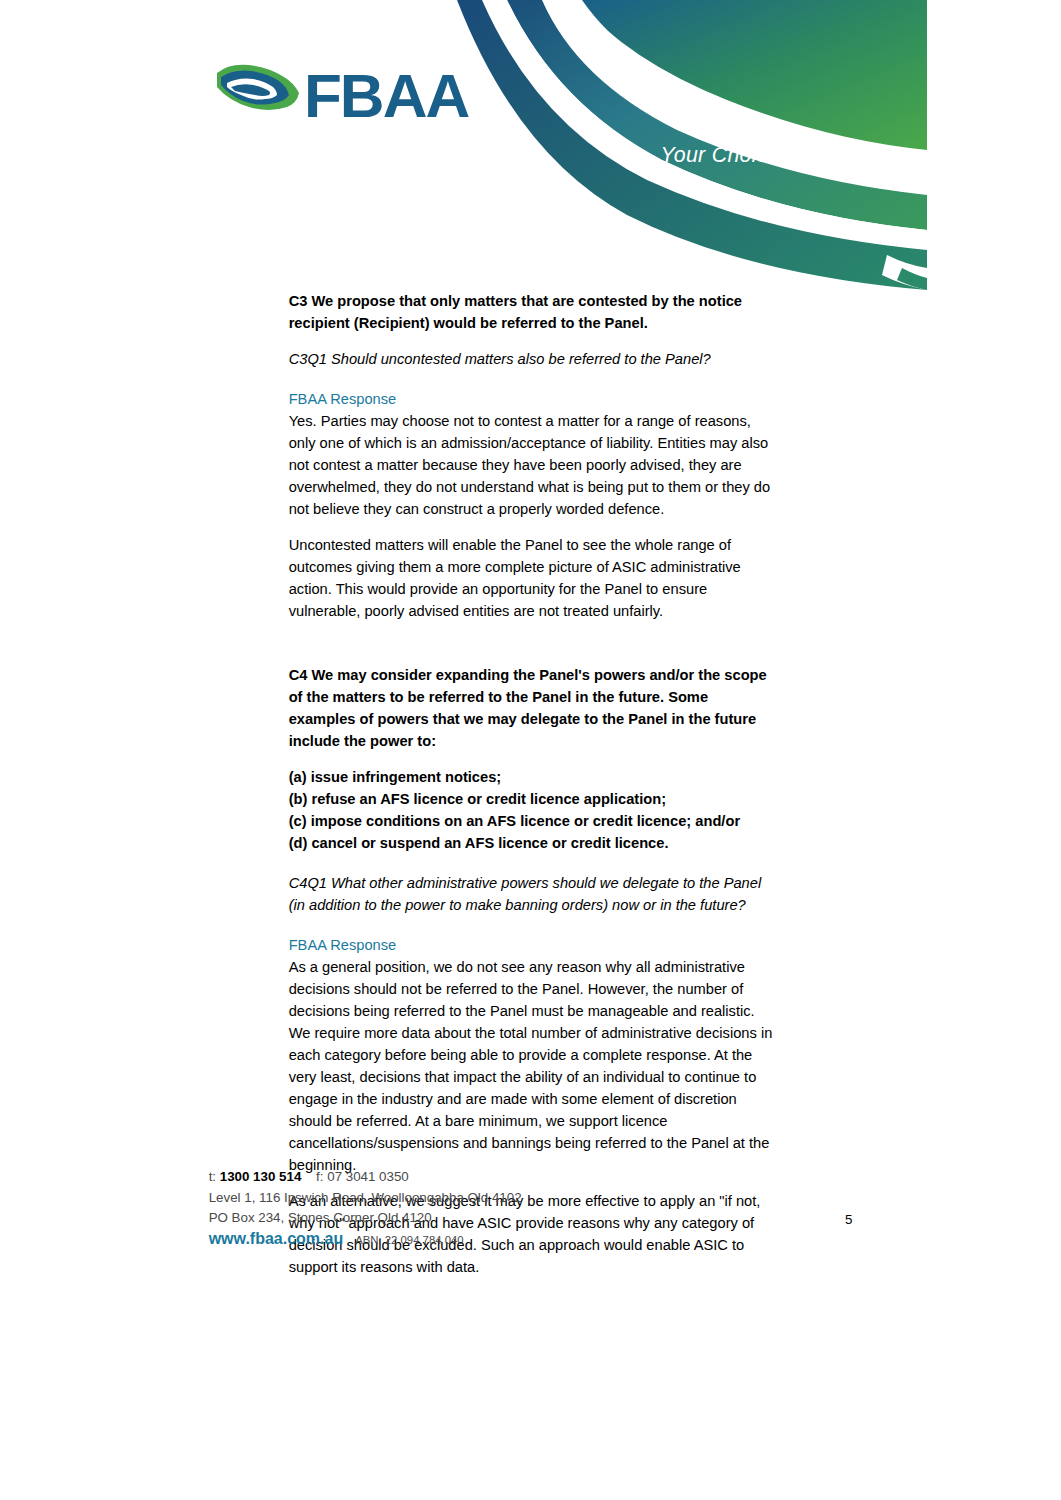FBAA
Your Choice, Your Voice
C3 We propose that only matters that are contested by the notice recipient (Recipient) would be referred to the Panel.
C3Q1 Should uncontested matters also be referred to the Panel?
FBAA Response
Yes. Parties may choose not to contest a matter for a range of reasons, only one of which is an admission/acceptance of liability. Entities may also not contest a matter because they have been poorly advised, they are overwhelmed, they do not understand what is being put to them or they do not believe they can construct a properly worded defence.
Uncontested matters will enable the Panel to see the whole range of outcomes giving them a more complete picture of ASIC administrative action. This would provide an opportunity for the Panel to ensure vulnerable, poorly advised entities are not treated unfairly.
C4 We may consider expanding the Panel's powers and/or the scope of the matters to be referred to the Panel in the future. Some examples of powers that we may delegate to the Panel in the future include the power to:
(a) issue infringement notices;
(b) refuse an AFS licence or credit licence application;
(c) impose conditions on an AFS licence or credit licence; and/or
(d) cancel or suspend an AFS licence or credit licence.
C4Q1 What other administrative powers should we delegate to the Panel (in addition to the power to make banning orders) now or in the future?
FBAA Response
As a general position, we do not see any reason why all administrative decisions should not be referred to the Panel. However, the number of decisions being referred to the Panel must be manageable and realistic. We require more data about the total number of administrative decisions in each category before being able to provide a complete response. At the very least, decisions that impact the ability of an individual to continue to engage in the industry and are made with some element of discretion should be referred. At a bare minimum, we support licence cancellations/suspensions and bannings being referred to the Panel at the beginning.
As an alternative, we suggest it may be more effective to apply an "if not, why not" approach and have ASIC provide reasons why any category of decision should be excluded. Such an approach would enable ASIC to support its reasons with data.
5
t: 1300 130 514 f: 07 3041 0350
Level 1, 116 Ipswich Road, Woolloongabba Qld 4102
PO Box 234, Stones Corner Qld 4120
www.fbaa.com.au ABN: 22 094 784 040